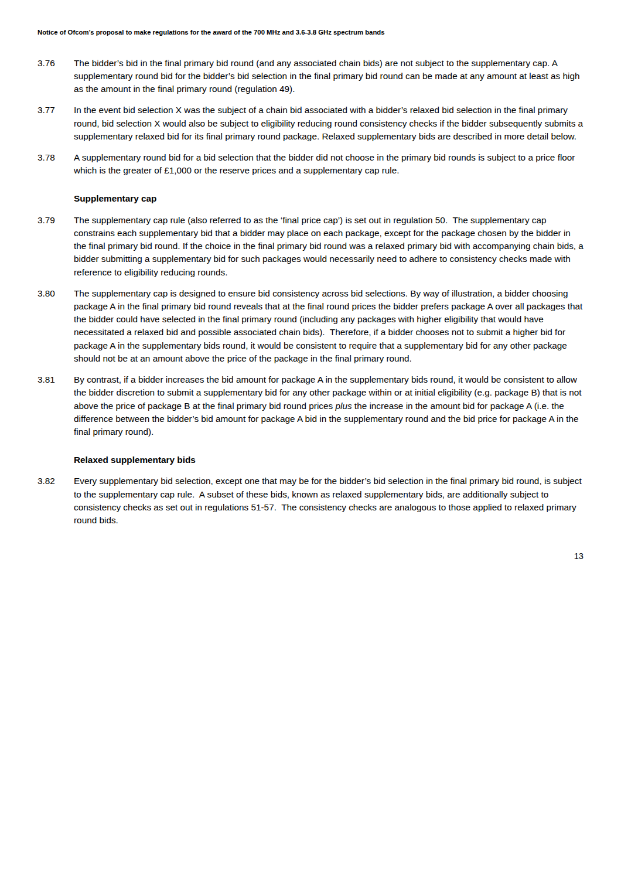Notice of Ofcom’s proposal to make regulations for the award of the 700 MHz and 3.6-3.8 GHz spectrum bands
3.76
The bidder’s bid in the final primary bid round (and any associated chain bids) are not subject to the supplementary cap. A supplementary round bid for the bidder’s bid selection in the final primary bid round can be made at any amount at least as high as the amount in the final primary round (regulation 49).
3.77
In the event bid selection X was the subject of a chain bid associated with a bidder’s relaxed bid selection in the final primary round, bid selection X would also be subject to eligibility reducing round consistency checks if the bidder subsequently submits a supplementary relaxed bid for its final primary round package. Relaxed supplementary bids are described in more detail below.
3.78
A supplementary round bid for a bid selection that the bidder did not choose in the primary bid rounds is subject to a price floor which is the greater of £1,000 or the reserve prices and a supplementary cap rule.
Supplementary cap
3.79
The supplementary cap rule (also referred to as the ‘final price cap’) is set out in regulation 50. The supplementary cap constrains each supplementary bid that a bidder may place on each package, except for the package chosen by the bidder in the final primary bid round. If the choice in the final primary bid round was a relaxed primary bid with accompanying chain bids, a bidder submitting a supplementary bid for such packages would necessarily need to adhere to consistency checks made with reference to eligibility reducing rounds.
3.80
The supplementary cap is designed to ensure bid consistency across bid selections. By way of illustration, a bidder choosing package A in the final primary bid round reveals that at the final round prices the bidder prefers package A over all packages that the bidder could have selected in the final primary round (including any packages with higher eligibility that would have necessitated a relaxed bid and possible associated chain bids). Therefore, if a bidder chooses not to submit a higher bid for package A in the supplementary bids round, it would be consistent to require that a supplementary bid for any other package should not be at an amount above the price of the package in the final primary round.
3.81
By contrast, if a bidder increases the bid amount for package A in the supplementary bids round, it would be consistent to allow the bidder discretion to submit a supplementary bid for any other package within or at initial eligibility (e.g. package B) that is not above the price of package B at the final primary bid round prices plus the increase in the amount bid for package A (i.e. the difference between the bidder’s bid amount for package A bid in the supplementary round and the bid price for package A in the final primary round).
Relaxed supplementary bids
3.82
Every supplementary bid selection, except one that may be for the bidder’s bid selection in the final primary bid round, is subject to the supplementary cap rule. A subset of these bids, known as relaxed supplementary bids, are additionally subject to consistency checks as set out in regulations 51-57. The consistency checks are analogous to those applied to relaxed primary round bids.
13